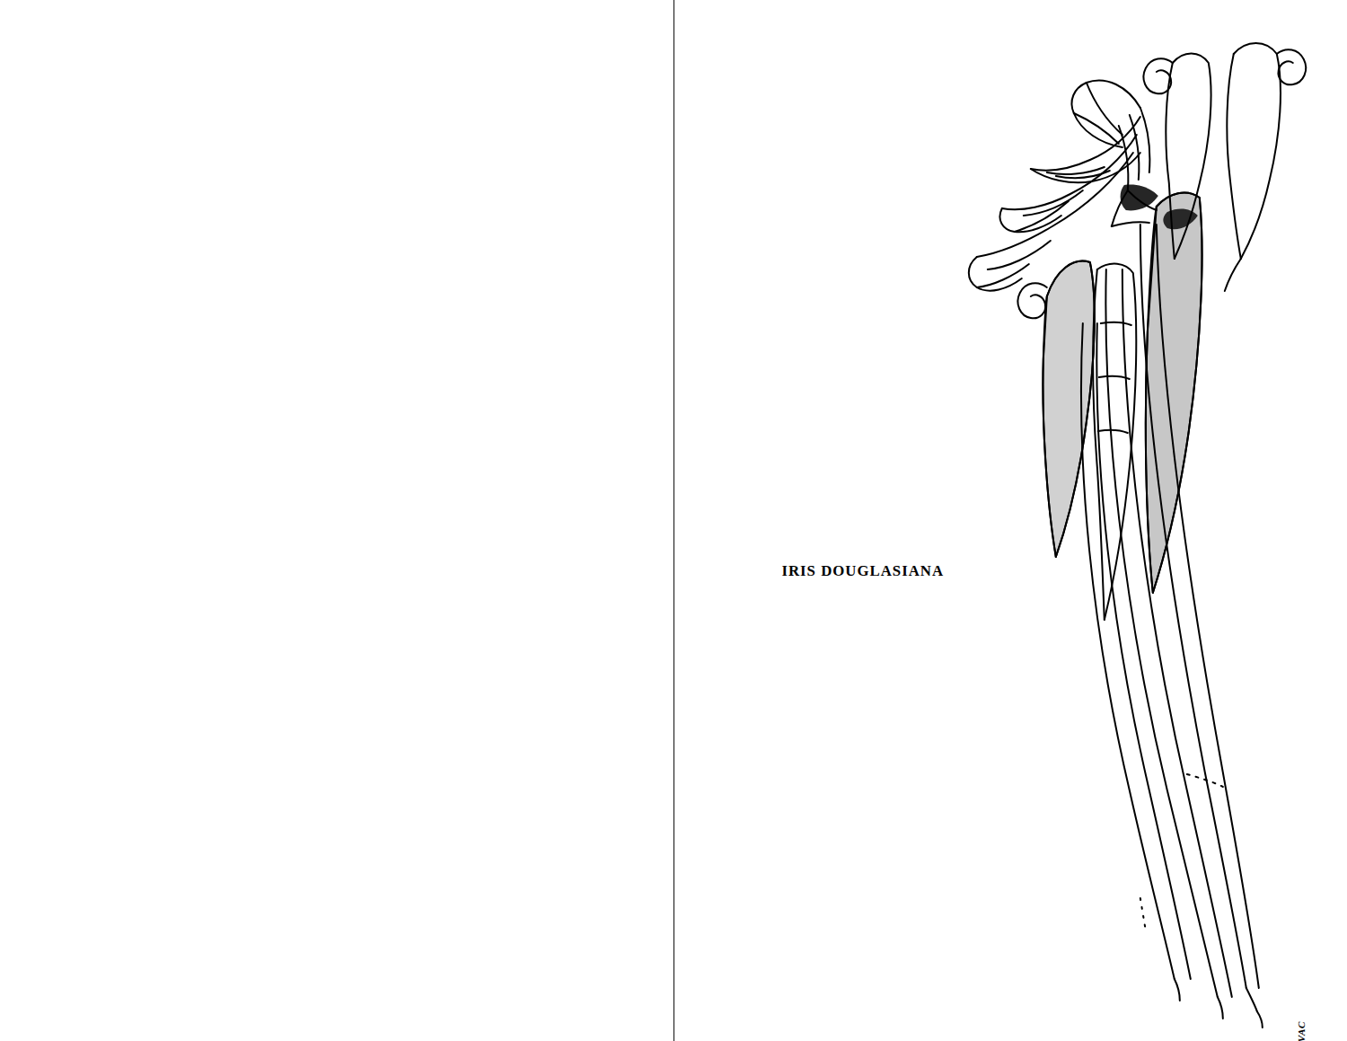This page is blank.
IRIS DOUGLASIANA
VAC